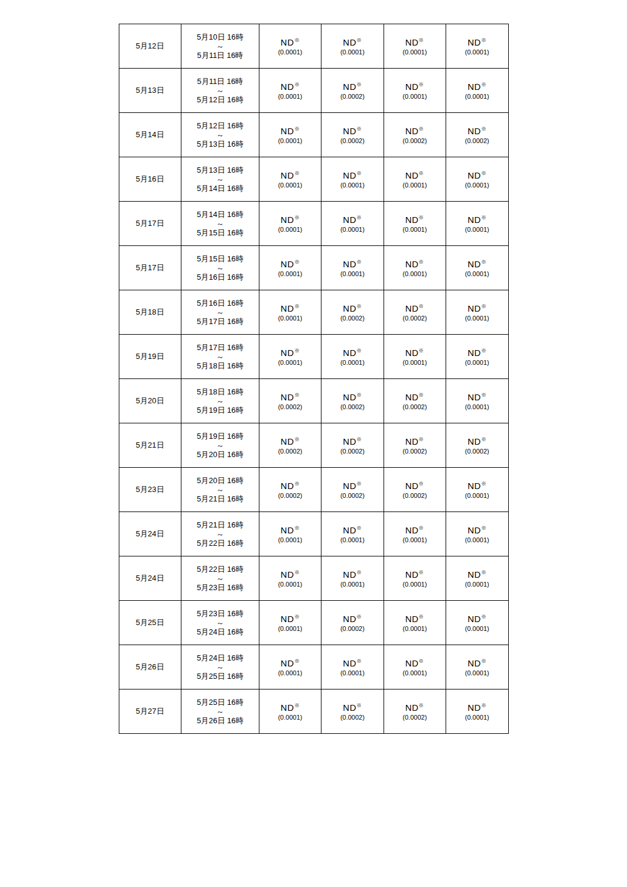| 5月12日 | 5月10日 16時 ～ 5月11日 16時 | ND ※ (0.0001) | ND ※ (0.0001) | ND ※ (0.0001) | ND ※ (0.0001) |
| 5月13日 | 5月11日 16時 ～ 5月12日 16時 | ND ※ (0.0001) | ND ※ (0.0002) | ND ※ (0.0001) | ND ※ (0.0001) |
| 5月14日 | 5月12日 16時 ～ 5月13日 16時 | ND ※ (0.0001) | ND ※ (0.0002) | ND ※ (0.0002) | ND ※ (0.0002) |
| 5月16日 | 5月13日 16時 ～ 5月14日 16時 | ND ※ (0.0001) | ND ※ (0.0001) | ND ※ (0.0001) | ND ※ (0.0001) |
| 5月17日 | 5月14日 16時 ～ 5月15日 16時 | ND ※ (0.0001) | ND ※ (0.0001) | ND ※ (0.0001) | ND ※ (0.0001) |
| 5月17日 | 5月15日 16時 ～ 5月16日 16時 | ND ※ (0.0001) | ND ※ (0.0001) | ND ※ (0.0001) | ND ※ (0.0001) |
| 5月18日 | 5月16日 16時 ～ 5月17日 16時 | ND ※ (0.0001) | ND ※ (0.0002) | ND ※ (0.0002) | ND ※ (0.0001) |
| 5月19日 | 5月17日 16時 ～ 5月18日 16時 | ND ※ (0.0001) | ND ※ (0.0001) | ND ※ (0.0001) | ND ※ (0.0001) |
| 5月20日 | 5月18日 16時 ～ 5月19日 16時 | ND ※ (0.0002) | ND ※ (0.0002) | ND ※ (0.0002) | ND ※ (0.0001) |
| 5月21日 | 5月19日 16時 ～ 5月20日 16時 | ND ※ (0.0002) | ND ※ (0.0002) | ND ※ (0.0002) | ND ※ (0.0002) |
| 5月23日 | 5月20日 16時 ～ 5月21日 16時 | ND ※ (0.0002) | ND ※ (0.0002) | ND ※ (0.0002) | ND ※ (0.0001) |
| 5月24日 | 5月21日 16時 ～ 5月22日 16時 | ND ※ (0.0001) | ND ※ (0.0001) | ND ※ (0.0001) | ND ※ (0.0001) |
| 5月24日 | 5月22日 16時 ～ 5月23日 16時 | ND ※ (0.0001) | ND ※ (0.0001) | ND ※ (0.0001) | ND ※ (0.0001) |
| 5月25日 | 5月23日 16時 ～ 5月24日 16時 | ND ※ (0.0001) | ND ※ (0.0002) | ND ※ (0.0001) | ND ※ (0.0001) |
| 5月26日 | 5月24日 16時 ～ 5月25日 16時 | ND ※ (0.0001) | ND ※ (0.0001) | ND ※ (0.0001) | ND ※ (0.0001) |
| 5月27日 | 5月25日 16時 ～ 5月26日 16時 | ND ※ (0.0001) | ND ※ (0.0002) | ND ※ (0.0002) | ND ※ (0.0001) |